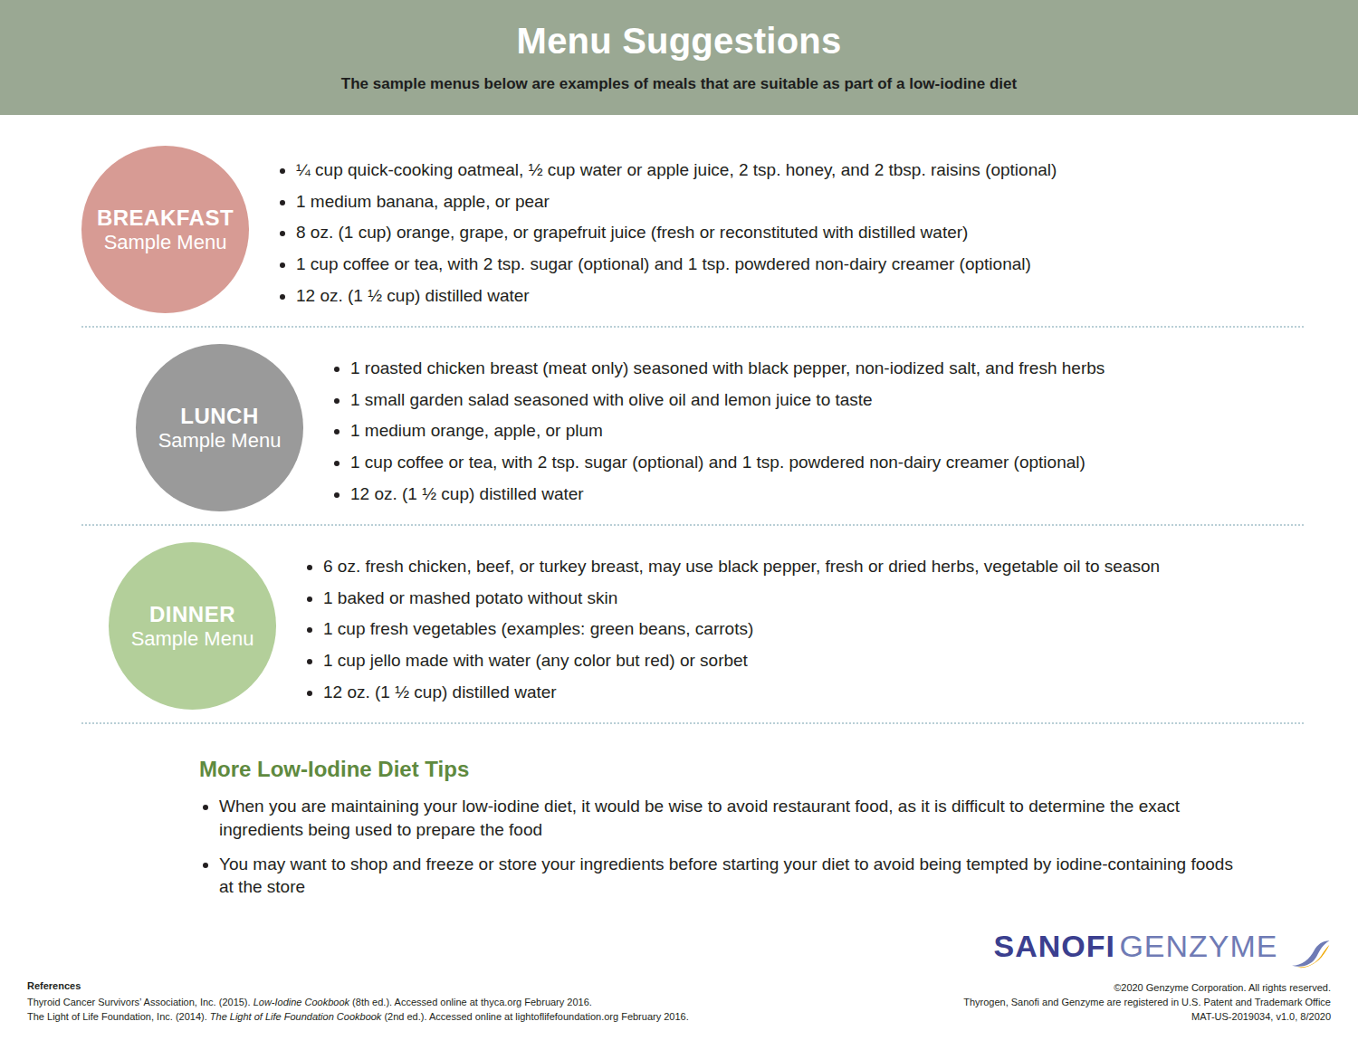Menu Suggestions
The sample menus below are examples of meals that are suitable as part of a low-iodine diet
Breakfast Sample Menu
¼ cup quick-cooking oatmeal, ½ cup water or apple juice, 2 tsp. honey, and 2 tbsp. raisins (optional)
1 medium banana, apple, or pear
8 oz. (1 cup) orange, grape, or grapefruit juice (fresh or reconstituted with distilled water)
1 cup coffee or tea, with 2 tsp. sugar (optional) and 1 tsp. powdered non-dairy creamer (optional)
12 oz. (1 ½ cup) distilled water
Lunch Sample Menu
1 roasted chicken breast (meat only) seasoned with black pepper, non-iodized salt, and fresh herbs
1 small garden salad seasoned with olive oil and lemon juice to taste
1 medium orange, apple, or plum
1 cup coffee or tea, with 2 tsp. sugar (optional) and 1 tsp. powdered non-dairy creamer (optional)
12 oz. (1 ½ cup) distilled water
Dinner Sample Menu
6 oz. fresh chicken, beef, or turkey breast, may use black pepper, fresh or dried herbs, vegetable oil to season
1 baked or mashed potato without skin
1 cup fresh vegetables (examples: green beans, carrots)
1 cup jello made with water (any color but red) or sorbet
12 oz. (1 ½ cup) distilled water
More Low-Iodine Diet Tips
When you are maintaining your low-iodine diet, it would be wise to avoid restaurant food, as it is difficult to determine the exact ingredients being used to prepare the food
You may want to shop and freeze or store your ingredients before starting your diet to avoid being tempted by iodine-containing foods at the store
References Thyroid Cancer Survivors’ Association, Inc. (2015). Low-Iodine Cookbook (8th ed.). Accessed online at thyca.org February 2016.
The Light of Life Foundation, Inc. (2014). The Light of Life Foundation Cookbook (2nd ed.). Accessed online at lightoflifefoundation.org February 2016.
SANOFI GENZYME
©2020 Genzyme Corporation. All rights reserved.
Thyrogen, Sanofi and Genzyme are registered in U.S. Patent and Trademark Office
MAT-US-2019034, v1.0, 8/2020